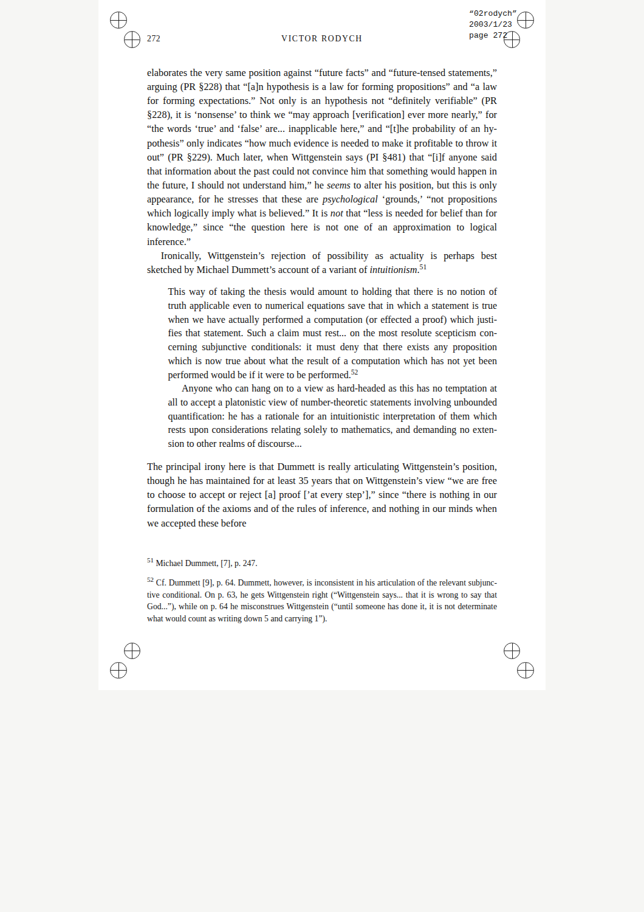“02rodych”
2003/1/23
page 272
272 VICTOR RODYCH 272
elaborates the very same position against “future facts” and “future-tensed statements,” arguing (PR §228) that “[a]n hypothesis is a law for forming propositions” and “a law for forming expectations.” Not only is an hypothesis not “definitely verifiable” (PR §228), it is ‘nonsense’ to think we “may approach [verification] ever more nearly,” for “the words ‘true’ and ‘false’ are... inapplicable here,” and “[t]he probability of an hypothesis” only indicates “how much evidence is needed to make it profitable to throw it out” (PR §229). Much later, when Wittgenstein says (PI §481) that “[i]f anyone said that information about the past could not convince him that something would happen in the future, I should not understand him,” he seems to alter his position, but this is only appearance, for he stresses that these are psychological ‘grounds,’ “not propositions which logically imply what is believed.” It is not that “less is needed for belief than for knowledge,” since “the question here is not one of an approximation to logical inference.”
Ironically, Wittgenstein’s rejection of possibility as actuality is perhaps best sketched by Michael Dummett’s account of a variant of intuitionism.51
This way of taking the thesis would amount to holding that there is no notion of truth applicable even to numerical equations save that in which a statement is true when we have actually performed a computation (or effected a proof) which justifies that statement. Such a claim must rest... on the most resolute scepticism concerning subjunctive conditionals: it must deny that there exists any proposition which is now true about what the result of a computation which has not yet been performed would be if it were to be performed.52
Anyone who can hang on to a view as hard-headed as this has no temptation at all to accept a platonistic view of number-theoretic statements involving unbounded quantification: he has a rationale for an intuitionistic interpretation of them which rests upon considerations relating solely to mathematics, and demanding no extension to other realms of discourse...
The principal irony here is that Dummett is really articulating Wittgenstein’s position, though he has maintained for at least 35 years that on Wittgenstein’s view “we are free to choose to accept or reject [a] proof [’at every step’],” since “there is nothing in our formulation of the axioms and of the rules of inference, and nothing in our minds when we accepted these before
51 Michael Dummett, [7], p. 247.
52 Cf. Dummett [9], p. 64. Dummett, however, is inconsistent in his articulation of the relevant subjunctive conditional. On p. 63, he gets Wittgenstein right (“Wittgenstein says... that it is wrong to say that God...”), while on p. 64 he misconstrues Wittgenstein (“until someone has done it, it is not determinate what would count as writing down 5 and carrying 1”).